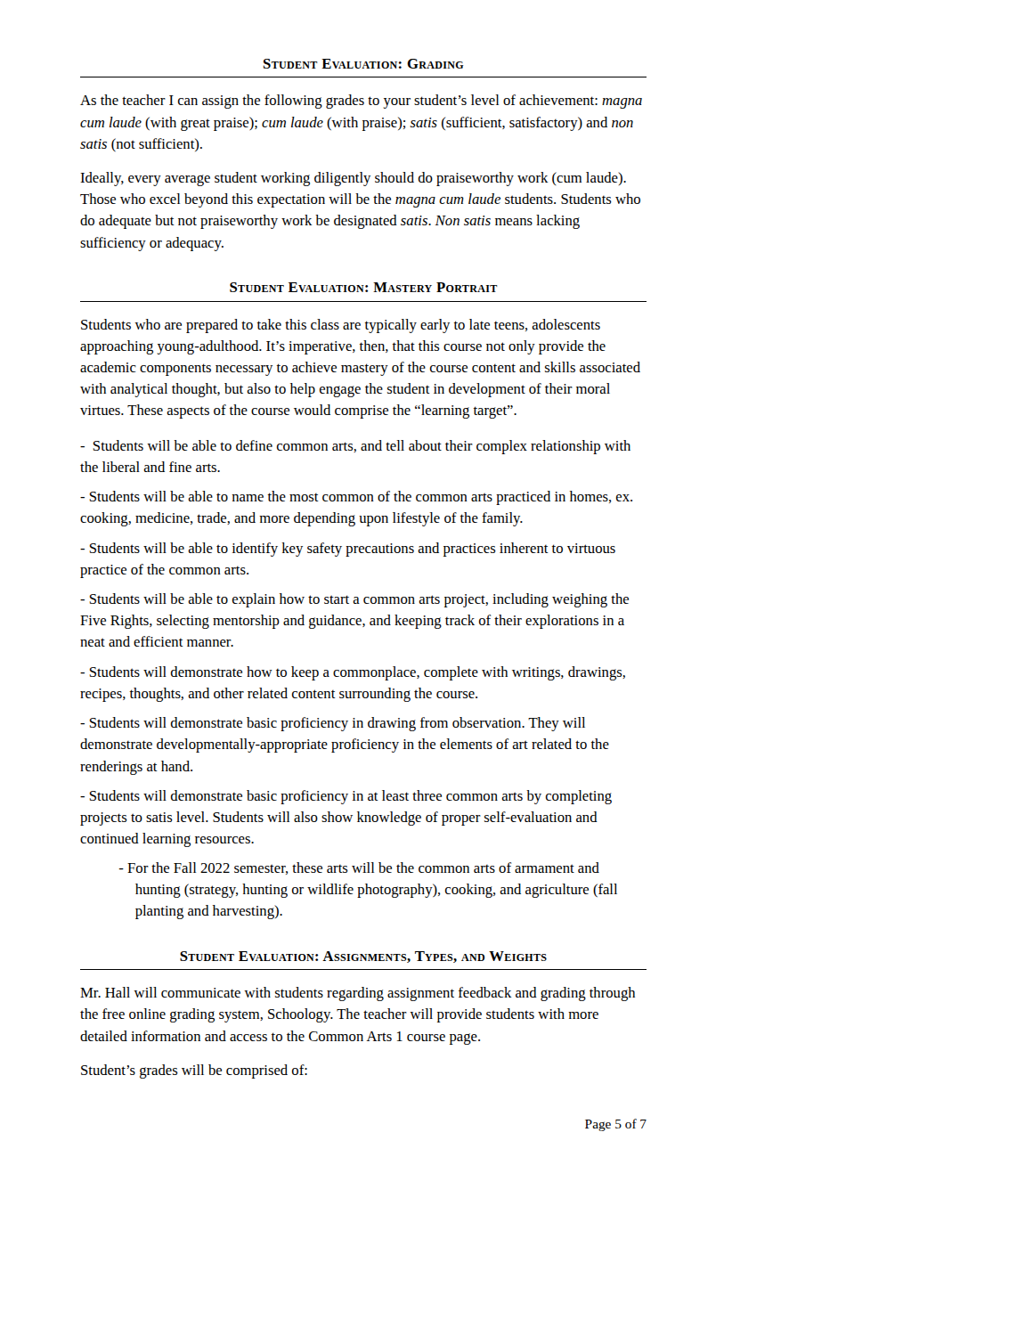Student Evaluation: Grading
As the teacher I can assign the following grades to your student’s level of achievement: magna cum laude (with great praise); cum laude (with praise); satis (sufficient, satisfactory) and non satis (not sufficient).
Ideally, every average student working diligently should do praiseworthy work (cum laude). Those who excel beyond this expectation will be the magna cum laude students. Students who do adequate but not praiseworthy work be designated satis. Non satis means lacking sufficiency or adequacy.
Student Evaluation: Mastery Portrait
Students who are prepared to take this class are typically early to late teens, adolescents approaching young-adulthood. It’s imperative, then, that this course not only provide the academic components necessary to achieve mastery of the course content and skills associated with analytical thought, but also to help engage the student in development of their moral virtues. These aspects of the course would comprise the “learning target”.
- Students will be able to define common arts, and tell about their complex relationship with the liberal and fine arts.
- Students will be able to name the most common of the common arts practiced in homes, ex. cooking, medicine, trade, and more depending upon lifestyle of the family.
- Students will be able to identify key safety precautions and practices inherent to virtuous practice of the common arts.
- Students will be able to explain how to start a common arts project, including weighing the Five Rights, selecting mentorship and guidance, and keeping track of their explorations in a neat and efficient manner.
- Students will demonstrate how to keep a commonplace, complete with writings, drawings, recipes, thoughts, and other related content surrounding the course.
- Students will demonstrate basic proficiency in drawing from observation. They will demonstrate developmentally-appropriate proficiency in the elements of art related to the renderings at hand.
- Students will demonstrate basic proficiency in at least three common arts by completing projects to satis level. Students will also show knowledge of proper self-evaluation and continued learning resources.
- For the Fall 2022 semester, these arts will be the common arts of armament and hunting (strategy, hunting or wildlife photography), cooking, and agriculture (fall planting and harvesting).
Student Evaluation: Assignments, Types, and Weights
Mr. Hall will communicate with students regarding assignment feedback and grading through the free online grading system, Schoology. The teacher will provide students with more detailed information and access to the Common Arts 1 course page.
Student’s grades will be comprised of:
Page 5 of 7